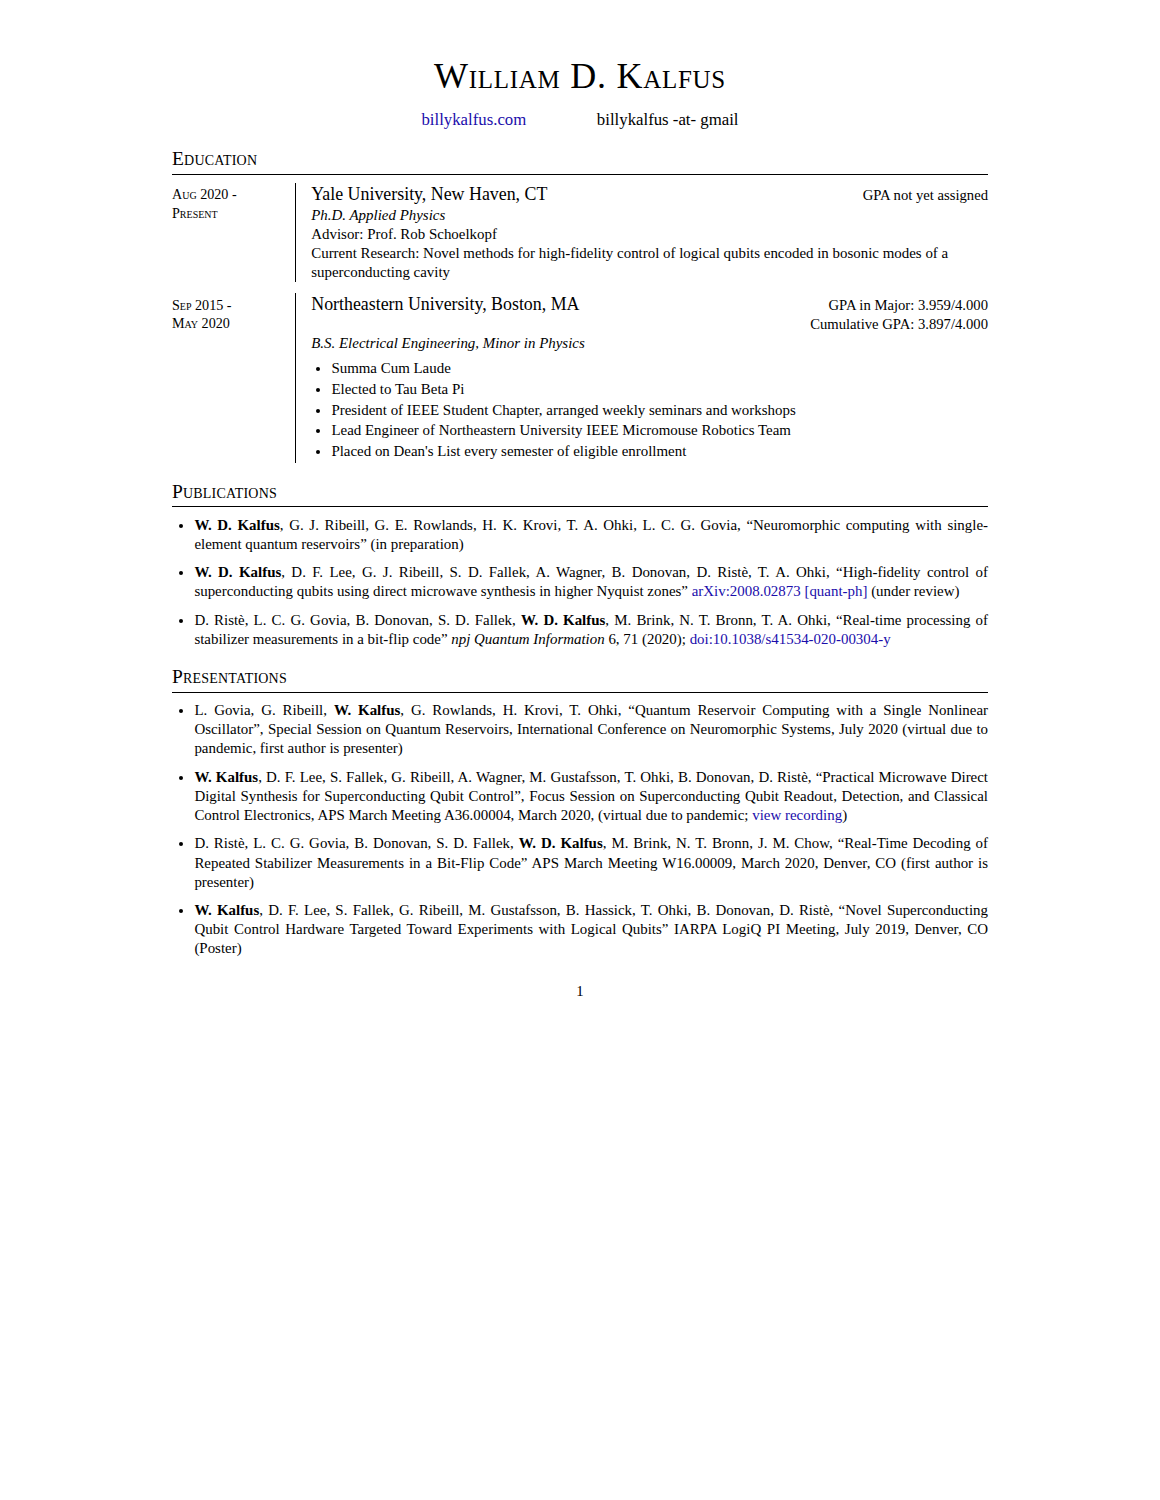William D. Kalfus
billykalfus.com billykalfus -at- gmail
Education
Aug 2020 -
Present
Yale University, New Haven, CT
GPA not yet assigned
Ph.D. Applied Physics
Advisor: Prof. Rob Schoelkopf
Current Research: Novel methods for high-fidelity control of logical qubits encoded in bosonic modes of a superconducting cavity
Sep 2015 -
May 2020
Northeastern University, Boston, MA
GPA in Major: 3.959/4.000
Cumulative GPA: 3.897/4.000
B.S. Electrical Engineering, Minor in Physics
Summa Cum Laude
Elected to Tau Beta Pi
President of IEEE Student Chapter, arranged weekly seminars and workshops
Lead Engineer of Northeastern University IEEE Micromouse Robotics Team
Placed on Dean's List every semester of eligible enrollment
Publications
W. D. Kalfus, G. J. Ribeill, G. E. Rowlands, H. K. Krovi, T. A. Ohki, L. C. G. Govia, “Neuromorphic computing with single-element quantum reservoirs” (in preparation)
W. D. Kalfus, D. F. Lee, G. J. Ribeill, S. D. Fallek, A. Wagner, B. Donovan, D. Ristè, T. A. Ohki, “High-fidelity control of superconducting qubits using direct microwave synthesis in higher Nyquist zones” arXiv:2008.02873 [quant-ph] (under review)
D. Ristè, L. C. G. Govia, B. Donovan, S. D. Fallek, W. D. Kalfus, M. Brink, N. T. Bronn, T. A. Ohki, “Real-time processing of stabilizer measurements in a bit-flip code” npj Quantum Information 6, 71 (2020); doi:10.1038/s41534-020-00304-y
Presentations
L. Govia, G. Ribeill, W. Kalfus, G. Rowlands, H. Krovi, T. Ohki, “Quantum Reservoir Computing with a Single Nonlinear Oscillator”, Special Session on Quantum Reservoirs, International Conference on Neuromorphic Systems, July 2020 (virtual due to pandemic, first author is presenter)
W. Kalfus, D. F. Lee, S. Fallek, G. Ribeill, A. Wagner, M. Gustafsson, T. Ohki, B. Donovan, D. Ristè, “Practical Microwave Direct Digital Synthesis for Superconducting Qubit Control”, Focus Session on Superconducting Qubit Readout, Detection, and Classical Control Electronics, APS March Meeting A36.00004, March 2020, (virtual due to pandemic; view recording)
D. Ristè, L. C. G. Govia, B. Donovan, S. D. Fallek, W. D. Kalfus, M. Brink, N. T. Bronn, J. M. Chow, “Real-Time Decoding of Repeated Stabilizer Measurements in a Bit-Flip Code” APS March Meeting W16.00009, March 2020, Denver, CO (first author is presenter)
W. Kalfus, D. F. Lee, S. Fallek, G. Ribeill, M. Gustafsson, B. Hassick, T. Ohki, B. Donovan, D. Ristè, “Novel Superconducting Qubit Control Hardware Targeted Toward Experiments with Logical Qubits” IARPA LogiQ PI Meeting, July 2019, Denver, CO (Poster)
1